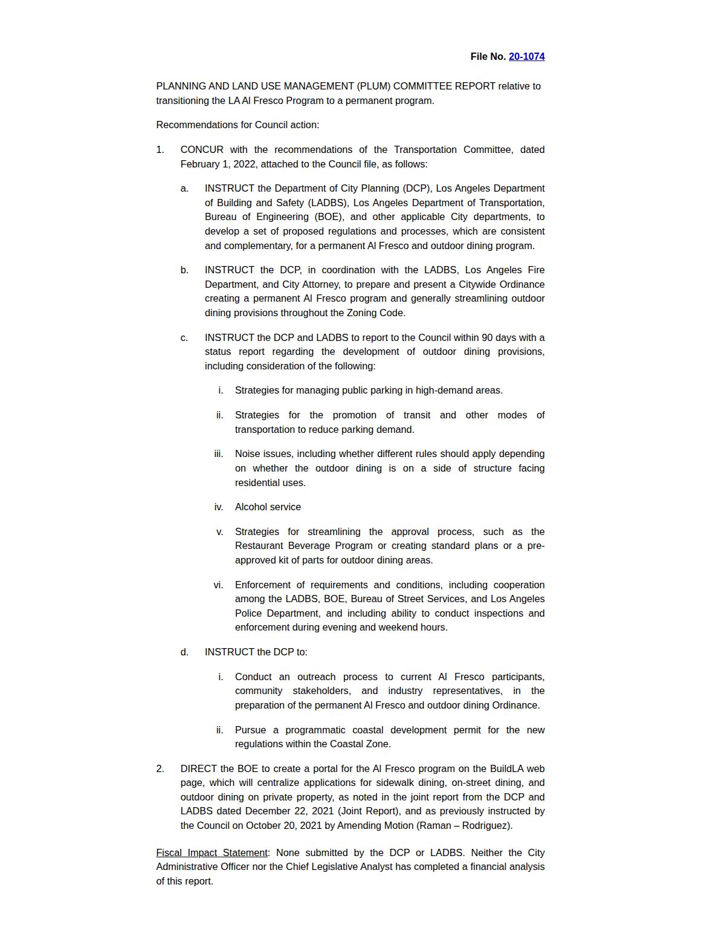File No. 20-1074
PLANNING AND LAND USE MANAGEMENT (PLUM) COMMITTEE REPORT relative to transitioning the LA Al Fresco Program to a permanent program.
Recommendations for Council action:
1. CONCUR with the recommendations of the Transportation Committee, dated February 1, 2022, attached to the Council file, as follows:
a. INSTRUCT the Department of City Planning (DCP), Los Angeles Department of Building and Safety (LADBS), Los Angeles Department of Transportation, Bureau of Engineering (BOE), and other applicable City departments, to develop a set of proposed regulations and processes, which are consistent and complementary, for a permanent Al Fresco and outdoor dining program.
b. INSTRUCT the DCP, in coordination with the LADBS, Los Angeles Fire Department, and City Attorney, to prepare and present a Citywide Ordinance creating a permanent Al Fresco program and generally streamlining outdoor dining provisions throughout the Zoning Code.
c. INSTRUCT the DCP and LADBS to report to the Council within 90 days with a status report regarding the development of outdoor dining provisions, including consideration of the following:
i. Strategies for managing public parking in high-demand areas.
ii. Strategies for the promotion of transit and other modes of transportation to reduce parking demand.
iii. Noise issues, including whether different rules should apply depending on whether the outdoor dining is on a side of structure facing residential uses.
iv. Alcohol service
v. Strategies for streamlining the approval process, such as the Restaurant Beverage Program or creating standard plans or a pre-approved kit of parts for outdoor dining areas.
vi. Enforcement of requirements and conditions, including cooperation among the LADBS, BOE, Bureau of Street Services, and Los Angeles Police Department, and including ability to conduct inspections and enforcement during evening and weekend hours.
d. INSTRUCT the DCP to:
i. Conduct an outreach process to current Al Fresco participants, community stakeholders, and industry representatives, in the preparation of the permanent Al Fresco and outdoor dining Ordinance.
ii. Pursue a programmatic coastal development permit for the new regulations within the Coastal Zone.
2. DIRECT the BOE to create a portal for the Al Fresco program on the BuildLA web page, which will centralize applications for sidewalk dining, on-street dining, and outdoor dining on private property, as noted in the joint report from the DCP and LADBS dated December 22, 2021 (Joint Report), and as previously instructed by the Council on October 20, 2021 by Amending Motion (Raman – Rodriguez).
Fiscal Impact Statement: None submitted by the DCP or LADBS. Neither the City Administrative Officer nor the Chief Legislative Analyst has completed a financial analysis of this report.